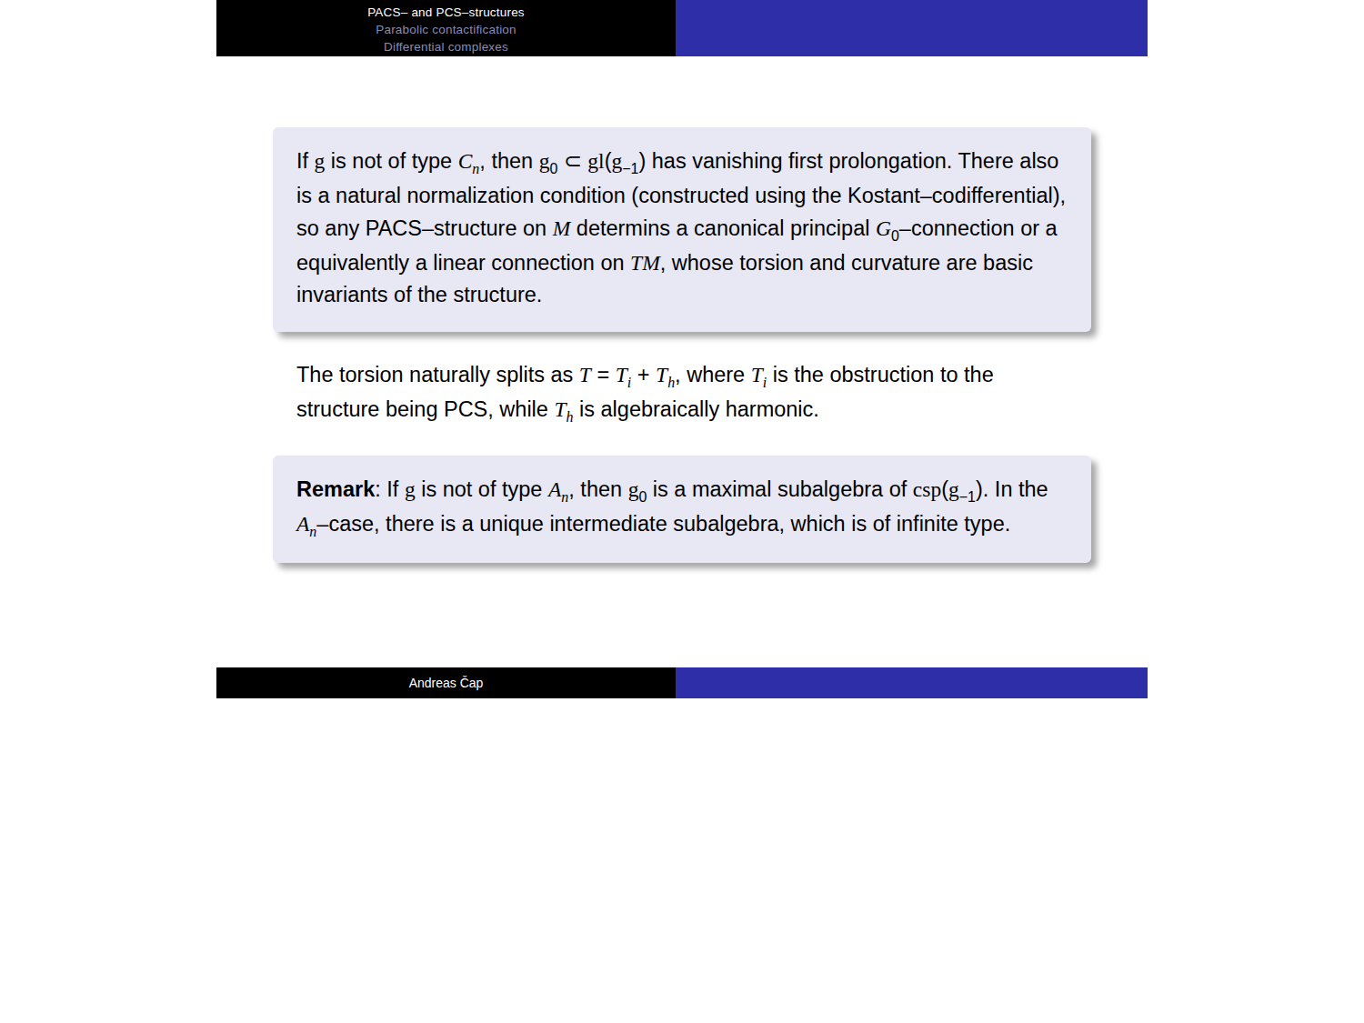PACS– and PCS–structures
Parabolic contactification
Differential complexes
If g is not of type Cn, then g0 ⊂ gl(g−1) has vanishing first prolongation. There also is a natural normalization condition (constructed using the Kostant–codifferential), so any PACS–structure on M determins a canonical principal G0–connection or a equivalently a linear connection on TM, whose torsion and curvature are basic invariants of the structure.
The torsion naturally splits as T = Ti + Th, where Ti is the obstruction to the structure being PCS, while Th is algebraically harmonic.
Remark: If g is not of type An, then g0 is a maximal subalgebra of csp(g−1). In the An–case, there is a unique intermediate subalgebra, which is of infinite type.
Andreas Čap